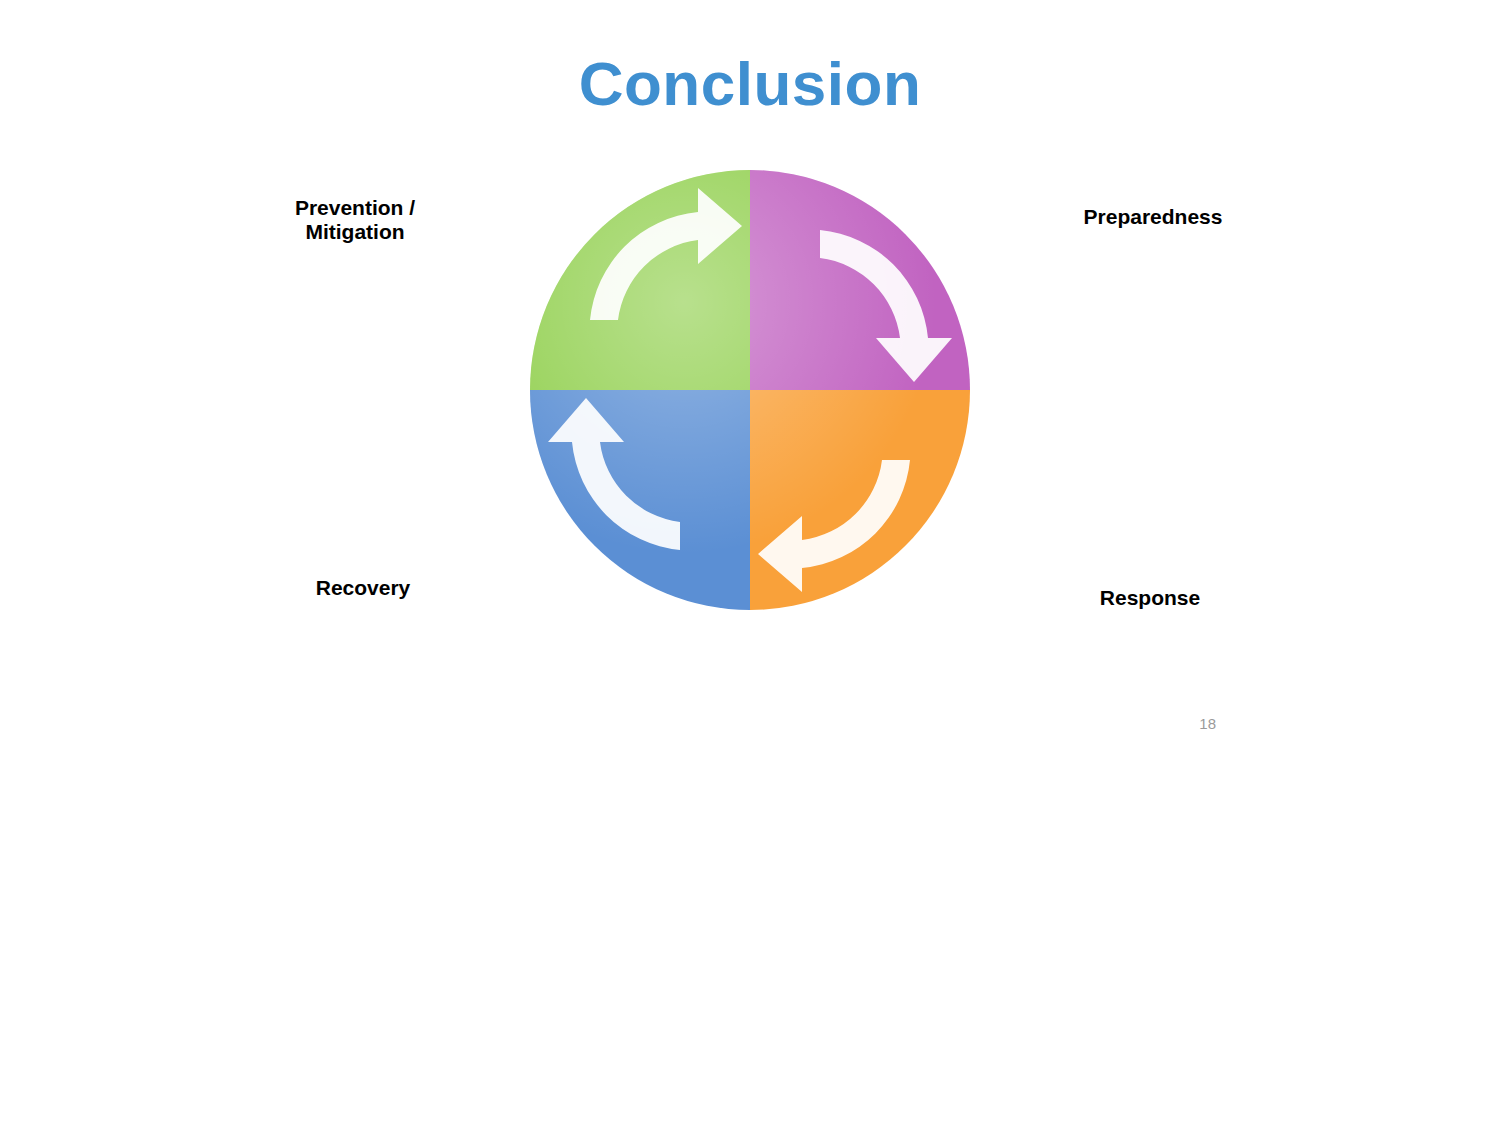Conclusion
Prevention /
Mitigation
Preparedness
Recovery
Response
18